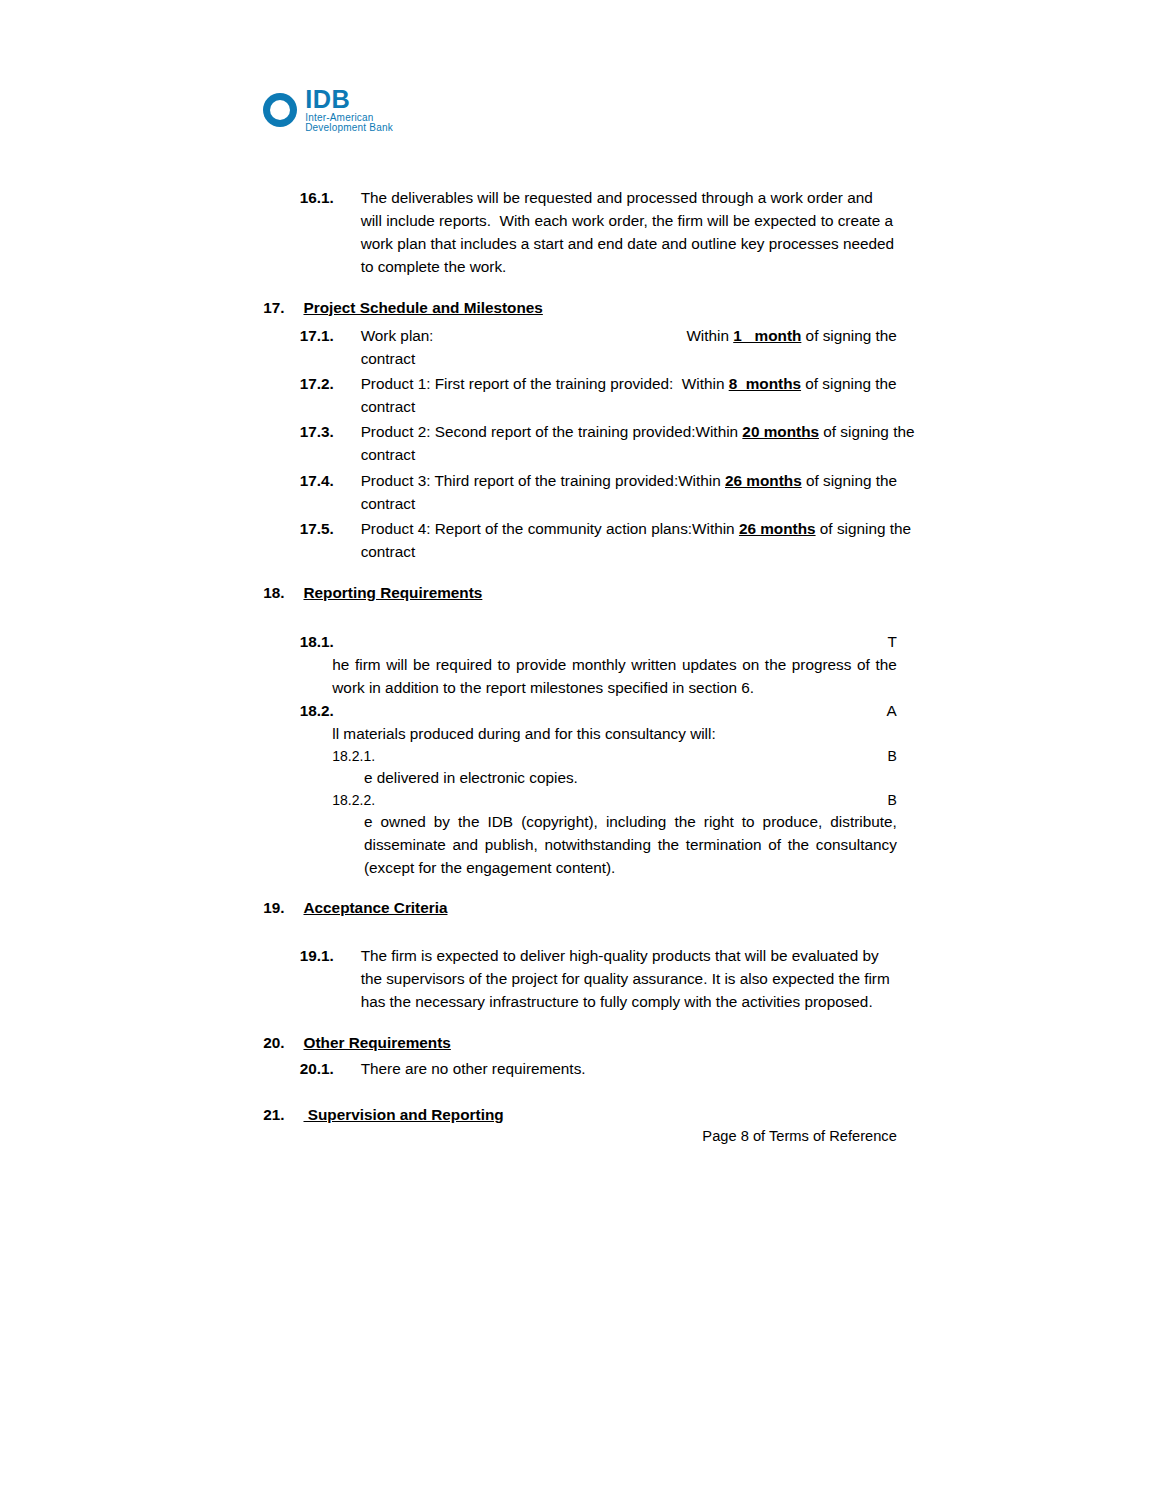IDB Inter-American
Development Bank
16.1.
The deliverables will be requested and processed through a work order and will include reports. With each work order, the firm will be expected to create a work plan that includes a start and end date and outline key processes needed to complete the work.
17. Project Schedule and Milestones
17.1.
Work plan: Within 1 month of signing the
contract
17.2.
Product 1: First report of the training provided: Within 8 months of signing the contract
17.3.
Product 2: Second report of the training provided: Within 20 months of signing the
contract
17.4.
Product 3: Third report of the training provided: Within 26 months of signing the
contract
17.5.
Product 4: Report of the community action plans: Within 26 months of signing the
contract
18. Reporting Requirements
18.1. T
he firm will be required to provide monthly written updates on the progress of the work in addition to the report milestones specified in section 6.
18.2. A
ll materials produced during and for this consultancy will:
18.2.1. B
e delivered in electronic copies.
18.2.2. B
e owned by the IDB (copyright), including the right to produce, distribute, disseminate and publish, notwithstanding the termination of the consultancy (except for the engagement content).
19. Acceptance Criteria
19.1.
The firm is expected to deliver high-quality products that will be evaluated by the supervisors of the project for quality assurance. It is also expected the firm has the necessary infrastructure to fully comply with the activities proposed.
20. Other Requirements
20.1.
There are no other requirements.
21. Supervision and Reporting
Page 8 of Terms of Reference